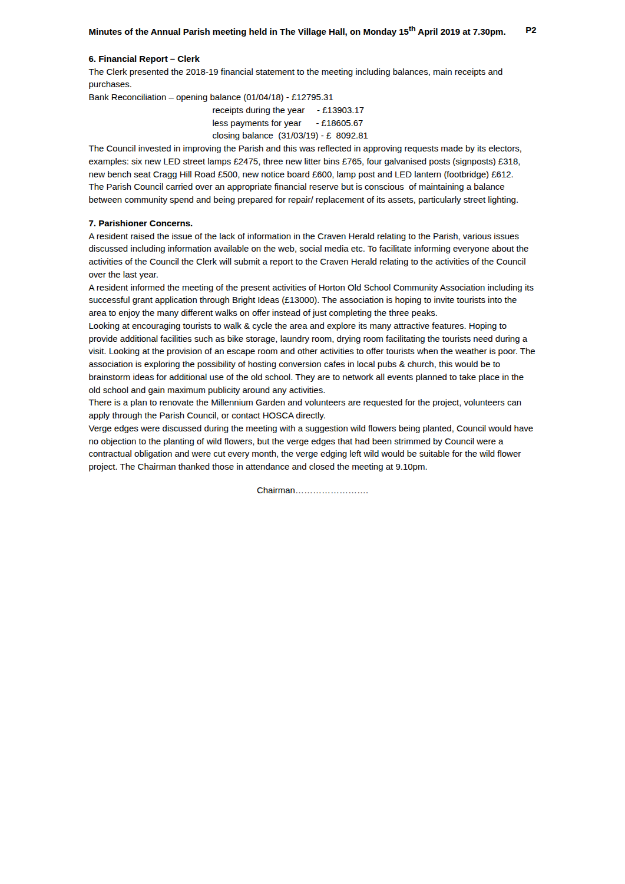P2 Minutes of the Annual Parish meeting held in The Village Hall, on Monday 15th April 2019 at 7.30pm.
6. Financial Report – Clerk
The Clerk presented the 2018-19 financial statement to the meeting including balances, main receipts and purchases.
Bank Reconciliation – opening balance (01/04/18) - £12795.31 receipts during the year - £13903.17 less payments for year - £18605.67 closing balance (31/03/19) - £ 8092.81
The Council invested in improving the Parish and this was reflected in approving requests made by its electors, examples: six new LED street lamps £2475, three new litter bins £765, four galvanised posts (signposts) £318, new bench seat Cragg Hill Road £500, new notice board £600, lamp post and LED lantern (footbridge) £612.
The Parish Council carried over an appropriate financial reserve but is conscious of maintaining a balance between community spend and being prepared for repair/ replacement of its assets, particularly street lighting.
7. Parishioner Concerns.
A resident raised the issue of the lack of information in the Craven Herald relating to the Parish, various issues discussed including information available on the web, social media etc. To facilitate informing everyone about the activities of the Council the Clerk will submit a report to the Craven Herald relating to the activities of the Council over the last year.
A resident informed the meeting of the present activities of Horton Old School Community Association including its successful grant application through Bright Ideas (£13000). The association is hoping to invite tourists into the area to enjoy the many different walks on offer instead of just completing the three peaks.
Looking at encouraging tourists to walk & cycle the area and explore its many attractive features. Hoping to provide additional facilities such as bike storage, laundry room, drying room facilitating the tourists need during a visit. Looking at the provision of an escape room and other activities to offer tourists when the weather is poor. The association is exploring the possibility of hosting conversion cafes in local pubs & church, this would be to brainstorm ideas for additional use of the old school. They are to network all events planned to take place in the old school and gain maximum publicity around any activities.
There is a plan to renovate the Millennium Garden and volunteers are requested for the project, volunteers can apply through the Parish Council, or contact HOSCA directly.
Verge edges were discussed during the meeting with a suggestion wild flowers being planted, Council would have no objection to the planting of wild flowers, but the verge edges that had been strimmed by Council were a contractual obligation and were cut every month, the verge edging left wild would be suitable for the wild flower project. The Chairman thanked those in attendance and closed the meeting at 9.10pm.
Chairman…………………….